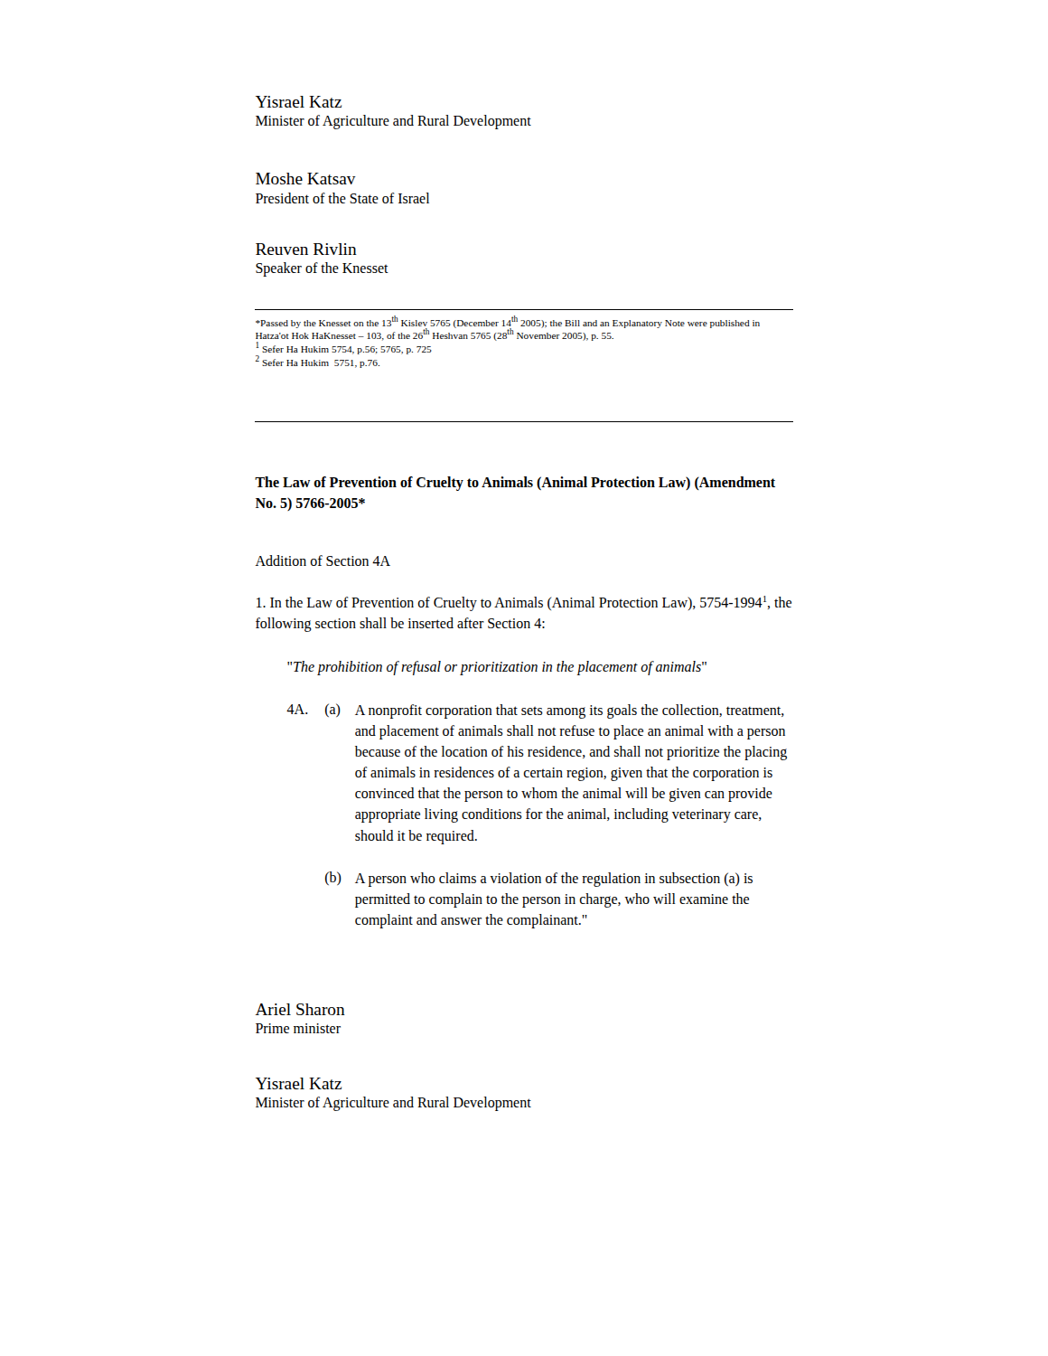Yisrael Katz
Minister of Agriculture and Rural Development
Moshe Katsav
President of the State of Israel
Reuven Rivlin
Speaker of the Knesset
*Passed by the Knesset on the 13th Kislev 5765 (December 14th 2005); the Bill and an Explanatory Note were published in Hatza'ot Hok HaKnesset – 103, of the 26th Heshvan 5765 (28th November 2005), p. 55.
1 Sefer Ha Hukim 5754, p.56; 5765, p. 725
2 Sefer Ha Hukim 5751, p.76.
The Law of Prevention of Cruelty to Animals (Animal Protection Law) (Amendment No. 5) 5766-2005*
Addition of Section 4A
1. In the Law of Prevention of Cruelty to Animals (Animal Protection Law), 5754-19941, the following section shall be inserted after Section 4:
"The prohibition of refusal or prioritization in the placement of animals"
4A. (a) A nonprofit corporation that sets among its goals the collection, treatment, and placement of animals shall not refuse to place an animal with a person because of the location of his residence, and shall not prioritize the placing of animals in residences of a certain region, given that the corporation is convinced that the person to whom the animal will be given can provide appropriate living conditions for the animal, including veterinary care, should it be required.
(b) A person who claims a violation of the regulation in subsection (a) is permitted to complain to the person in charge, who will examine the complaint and answer the complainant."
Ariel Sharon
Prime minister
Yisrael Katz
Minister of Agriculture and Rural Development